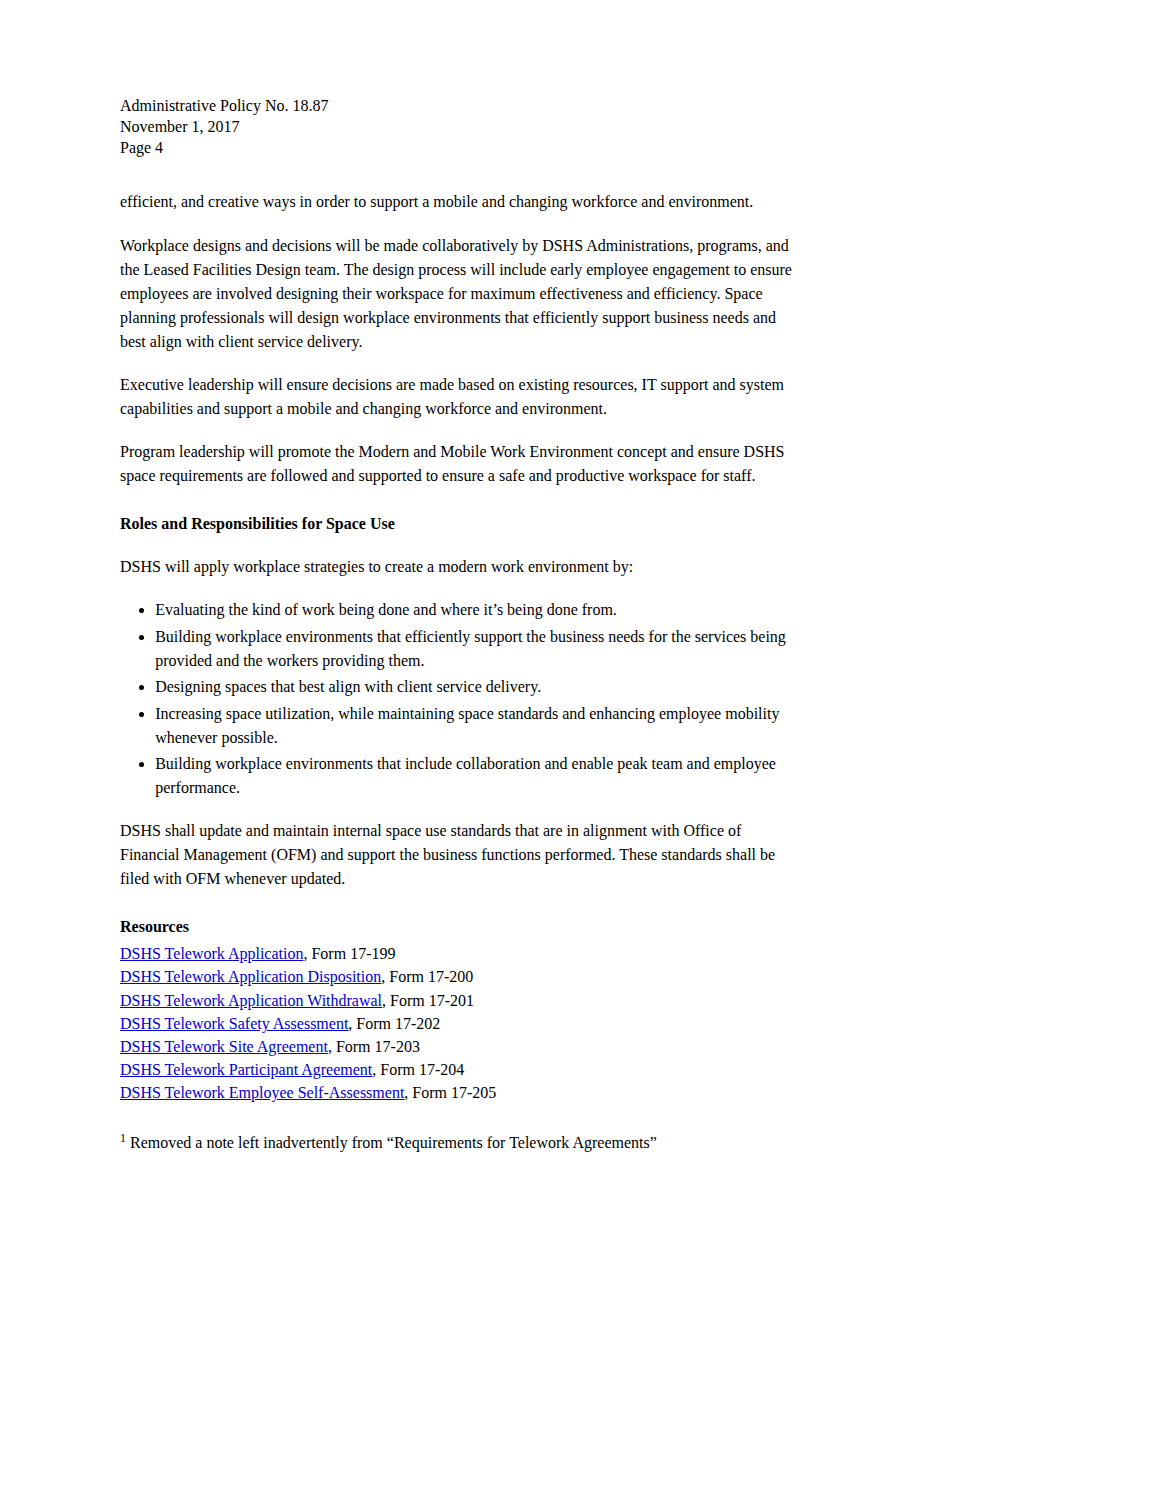Administrative Policy No. 18.87
November 1, 2017
Page 4
efficient, and creative ways in order to support a mobile and changing workforce and environment.
Workplace designs and decisions will be made collaboratively by DSHS Administrations, programs, and the Leased Facilities Design team. The design process will include early employee engagement to ensure employees are involved designing their workspace for maximum effectiveness and efficiency. Space planning professionals will design workplace environments that efficiently support business needs and best align with client service delivery.
Executive leadership will ensure decisions are made based on existing resources, IT support and system capabilities and support a mobile and changing workforce and environment.
Program leadership will promote the Modern and Mobile Work Environment concept and ensure DSHS space requirements are followed and supported to ensure a safe and productive workspace for staff.
Roles and Responsibilities for Space Use
DSHS will apply workplace strategies to create a modern work environment by:
Evaluating the kind of work being done and where it’s being done from.
Building workplace environments that efficiently support the business needs for the services being provided and the workers providing them.
Designing spaces that best align with client service delivery.
Increasing space utilization, while maintaining space standards and enhancing employee mobility whenever possible.
Building workplace environments that include collaboration and enable peak team and employee performance.
DSHS shall update and maintain internal space use standards that are in alignment with Office of Financial Management (OFM) and support the business functions performed. These standards shall be filed with OFM whenever updated.
Resources
DSHS Telework Application, Form 17-199
DSHS Telework Application Disposition, Form 17-200
DSHS Telework Application Withdrawal, Form 17-201
DSHS Telework Safety Assessment, Form 17-202
DSHS Telework Site Agreement, Form 17-203
DSHS Telework Participant Agreement, Form 17-204
DSHS Telework Employee Self-Assessment, Form 17-205
1 Removed a note left inadvertently from “Requirements for Telework Agreements”